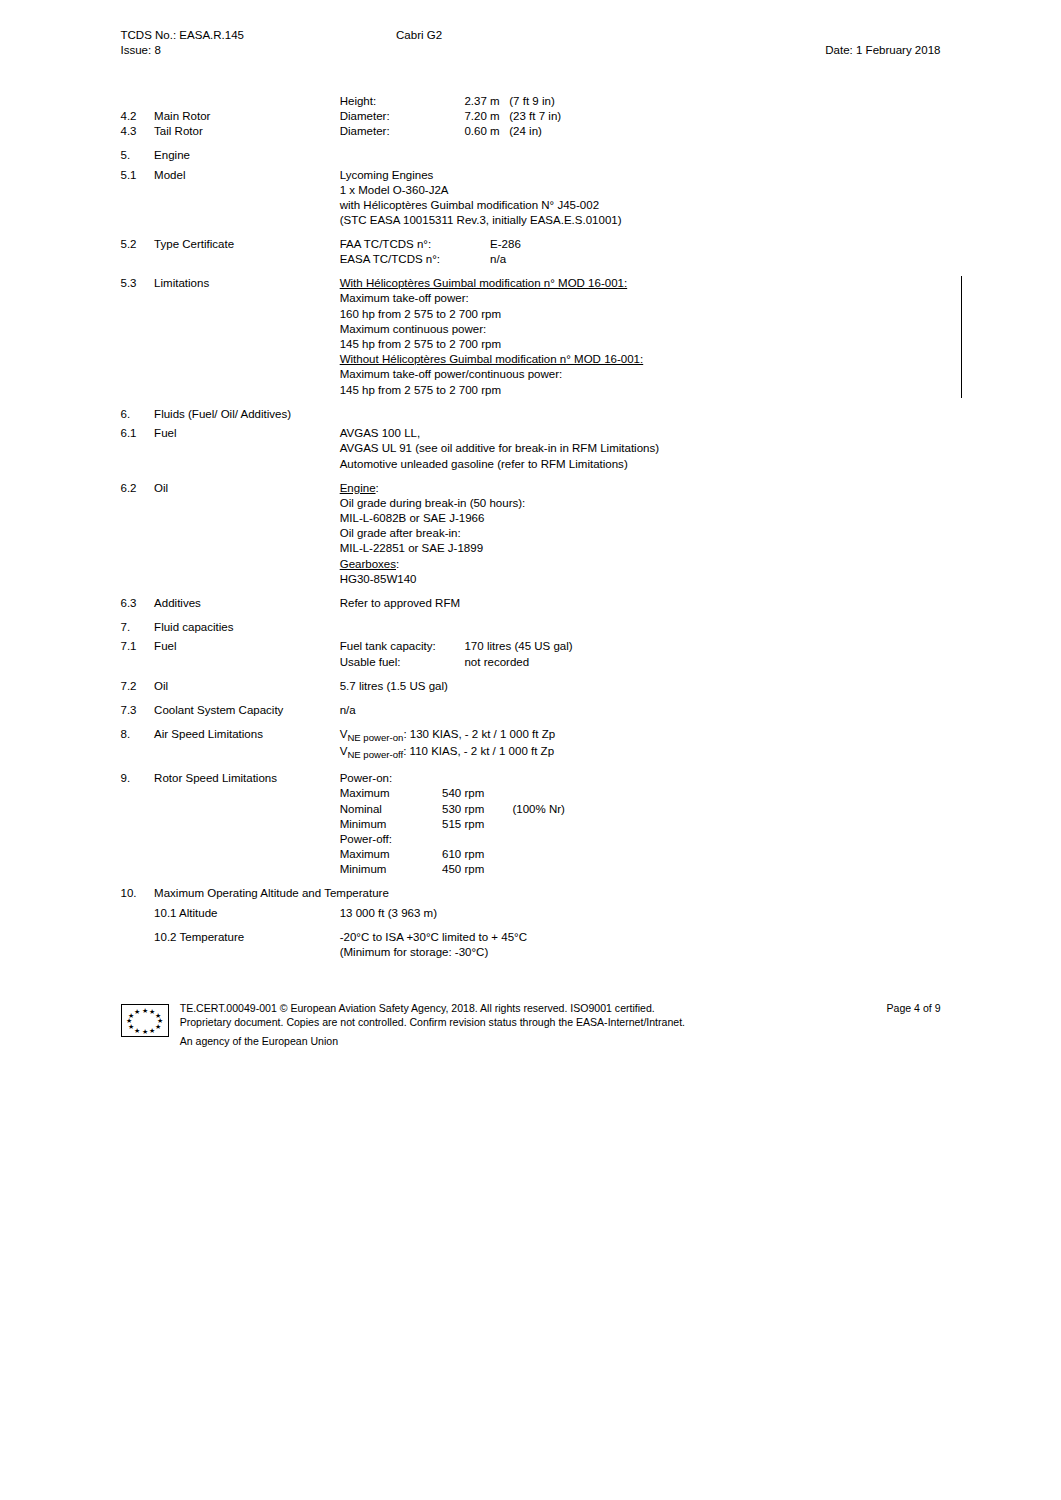TCDS No.: EASA.R.145
Cabri G2
Issue: 8
Date: 1 February 2018
Height:
2.37 m (7 ft 9 in)
4.2
Main Rotor
Diameter:
7.20 m (23 ft 7 in)
4.3
Tail Rotor
Diameter:
0.60 m (24 in)
5.
Engine
5.1
Model
Lycoming Engines
1 x Model O-360-J2A
with Hélicoptères Guimbal modification N° J45-002
(STC EASA 10015311 Rev.3, initially EASA.E.S.01001)
5.2
Type Certificate
FAA TC/TCDS n°:
E-286
EASA TC/TCDS n°:
n/a
5.3
Limitations
With Hélicoptères Guimbal modification n° MOD 16-001:
Maximum take-off power:
160 hp from 2 575 to 2 700 rpm
Maximum continuous power:
145 hp from 2 575 to 2 700 rpm
Without Hélicoptères Guimbal modification n° MOD 16-001:
Maximum take-off power/continuous power:
145 hp from 2 575 to 2 700 rpm
6.
Fluids (Fuel/ Oil/ Additives)
6.1
Fuel
AVGAS 100 LL,
AVGAS UL 91 (see oil additive for break-in in RFM Limitations)
Automotive unleaded gasoline (refer to RFM Limitations)
6.2
Oil
Engine:
Oil grade during break-in (50 hours):
MIL-L-6082B or SAE J-1966
Oil grade after break-in:
MIL-L-22851 or SAE J-1899
Gearboxes:
HG30-85W140
6.3
Additives
Refer to approved RFM
7.
Fluid capacities
7.1
Fuel
Fuel tank capacity:
170 litres (45 US gal)
Usable fuel:
not recorded
7.2
Oil
5.7 litres (1.5 US gal)
7.3
Coolant System Capacity
n/a
8.
Air Speed Limitations
VNE power-on: 130 KIAS, - 2 kt / 1 000 ft Zp
VNE power-off: 110 KIAS, - 2 kt / 1 000 ft Zp
9.
Rotor Speed Limitations
Power-on:
Maximum
540 rpm
Nominal
530 rpm
(100% Nr)
Minimum
515 rpm
Power-off:
Maximum
610 rpm
Minimum
450 rpm
10.
Maximum Operating Altitude and Temperature
10.1 Altitude
13 000 ft (3 963 m)
10.2 Temperature
-20°C to ISA +30°C limited to + 45°C
(Minimum for storage: -30°C)
★ ★ ★ ★ ★ ★ ★ ★ ★ ★ ★ ★
TE.CERT.00049-001 © European Aviation Safety Agency, 2018. All rights reserved. ISO9001 certified.
Page 4 of 9
Proprietary document. Copies are not controlled. Confirm revision status through the EASA-Internet/Intranet.
An agency of the European Union